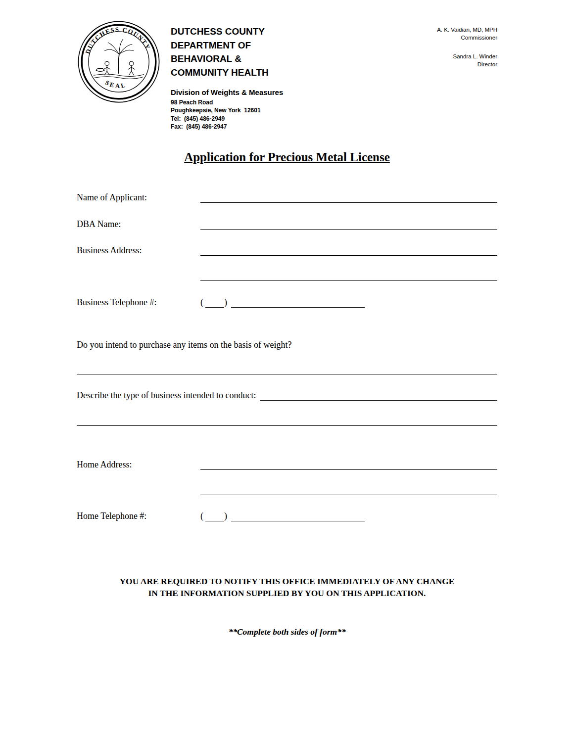DUTCHESS COUNTY SEAL
DUTCHESS COUNTY
DEPARTMENT OF
BEHAVIORAL &
COMMUNITY HEALTH
Division of Weights & Measures
98 Peach Road
Poughkeepsie, New York 12601
Tel: (845) 486-2949
Fax: (845) 486-2947
A. K. Vaidian, MD, MPH
Commissioner
Sandra L. Winder
Director
Application for Precious Metal License
Name of Applicant:
DBA Name:
Business Address:
Business Telephone #: ( )
Do you intend to purchase any items on the basis of weight?
Describe the type of business intended to conduct:
Home Address:
Home Telephone #: ( )
YOU ARE REQUIRED TO NOTIFY THIS OFFICE IMMEDIATELY OF ANY CHANGE
IN THE INFORMATION SUPPLIED BY YOU ON THIS APPLICATION.
**Complete both sides of form**